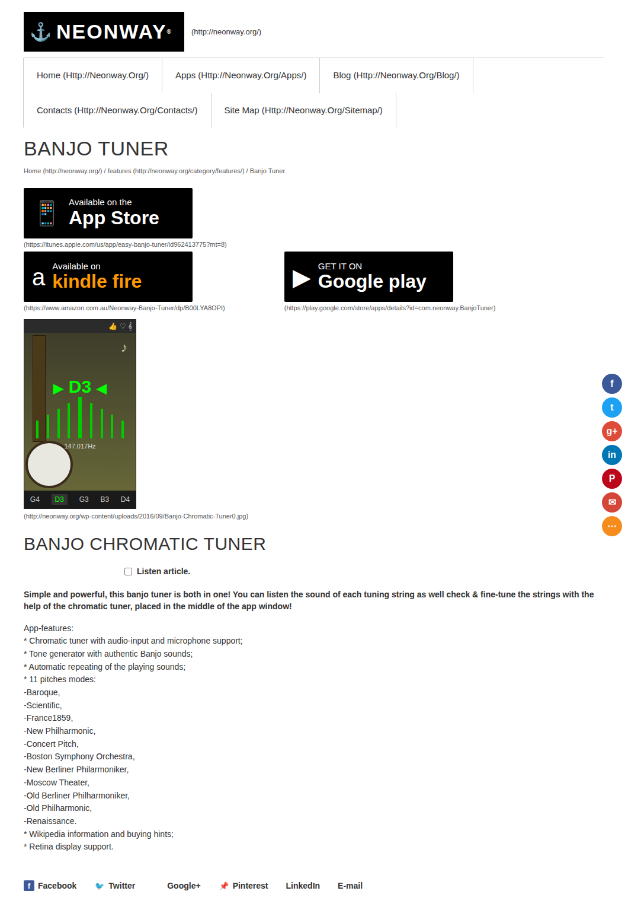f t g+ in P ✉ ⋯
⚓NEONWAY® (http://neonway.org/)
Home (Http://Neonway.Org/)
Apps (Http://Neonway.Org/Apps/)
Blog (Http://Neonway.Org/Blog/)
Contacts (Http://Neonway.Org/Contacts/)
Site Map (Http://Neonway.Org/Sitemap/)
BANJO TUNER
Home (http://neonway.org/) / features (http://neonway.org/category/features/) / Banjo Tuner
📱 Available on the
App Store (https://itunes.apple.com/us/app/easy-banjo-tuner/id962413775?mt=8)
a Available on
kindle fire (https://www.amazon.com.au/Neonway-Banjo-Tuner/dp/B00LYA8OPI)
▶ GET IT ON
Google play (https://play.google.com/store/apps/details?id=com.neonway.BanjoTuner)
👍 ♡ 𝄞
♪
▶ D3 ◀
147.017Hz
G4 D3 G3 B3 D4
(http://neonway.org/wp-content/uploads/2016/09/Banjo-Chromatic-Tuner0.jpg)
BANJO CHROMATIC TUNER
Listen article.
Simple and powerful, this banjo tuner is both in one! You can listen the sound of each tuning string as well check & fine-tune the strings with the help of the chromatic tuner, placed in the middle of the app window!
App-features:
* Chromatic tuner with audio-input and microphone support;
* Tone generator with authentic Banjo sounds;
* Automatic repeating of the playing sounds;
* 11 pitches modes:
-Baroque,
-Scientific,
-France1859,
-New Philharmonic,
-Concert Pitch,
-Boston Symphony Orchestra,
-New Berliner Philarmoniker,
-Moscow Theater,
-Old Berliner Philharmoniker,
-Old Philharmonic,
-Renaissance.
* Wikipedia information and buying hints;
* Retina display support.
f Facebook 🐦Twitter g+Google+ 📌Pinterest LinkedIn E-mail